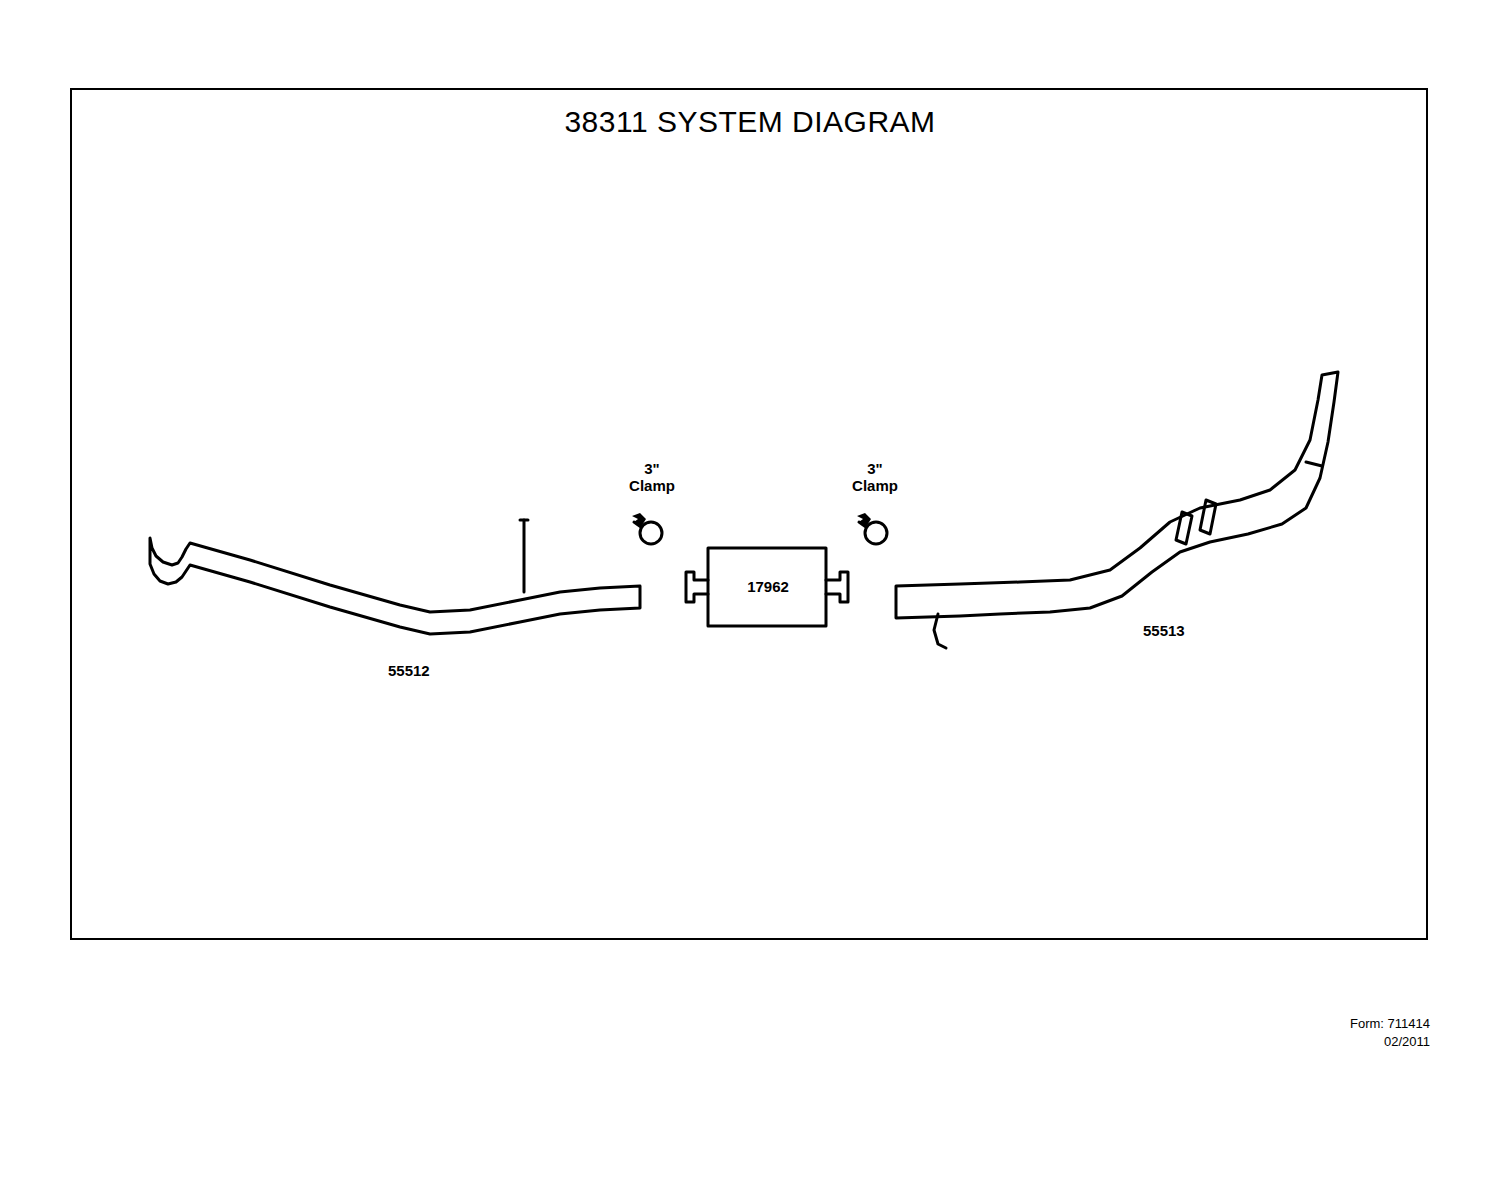38311 SYSTEM DIAGRAM
3"
Clamp
3"
Clamp
17962
55512
55513
Form: 711414
02/2011